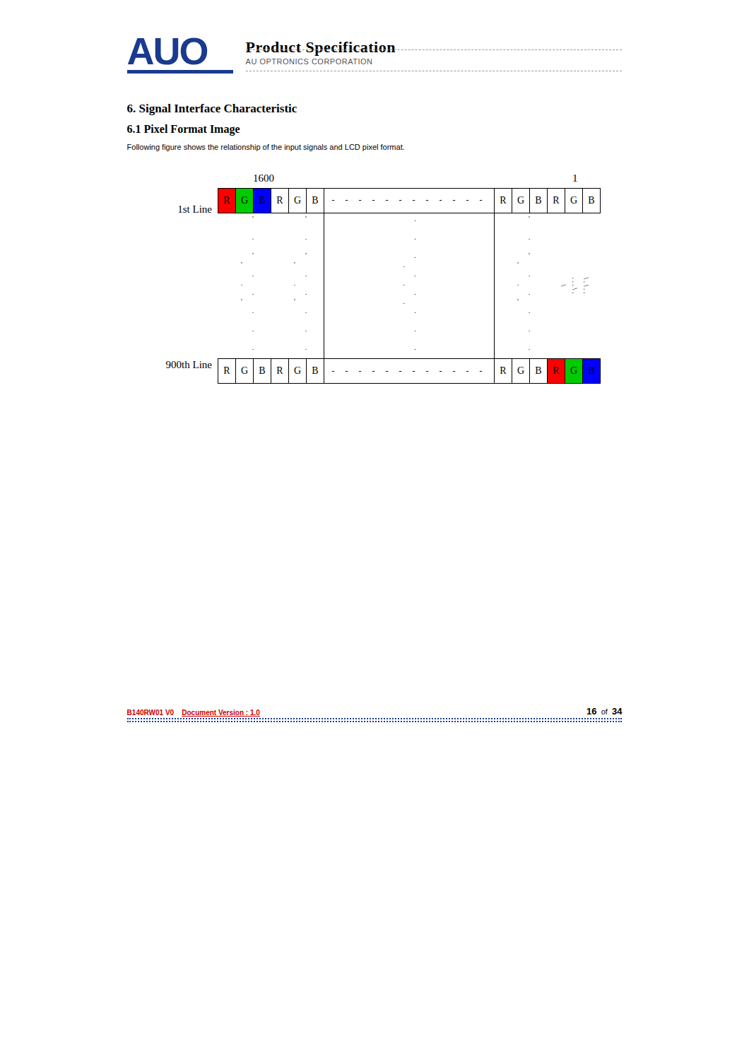AUO
Product Specification
AU OPTRONICS CORPORATION
6. Signal Interface Characteristic
6.1 Pixel Format Image
Following figure shows the relationship of the input signals and LCD pixel format.
1600 1
1st Line 900th Line
| R | G | B | R | G | B | - - - - - - - - - - - - | R | G | B | R | G | B |
| | ' . ' . . . . . ' . ' | | | ' . ' . . . . . ' . ' | | . . . . . . . . . . . | | ' . ' . . . . . ' . ' | | | \ . \ . . . . . \ . \ | |
| R | G | B | R | G | B | - - - - - - - - - - - - | R | G | B | R | G | B |
B140RW01 V0 Document Version : 1.0
16 of 34